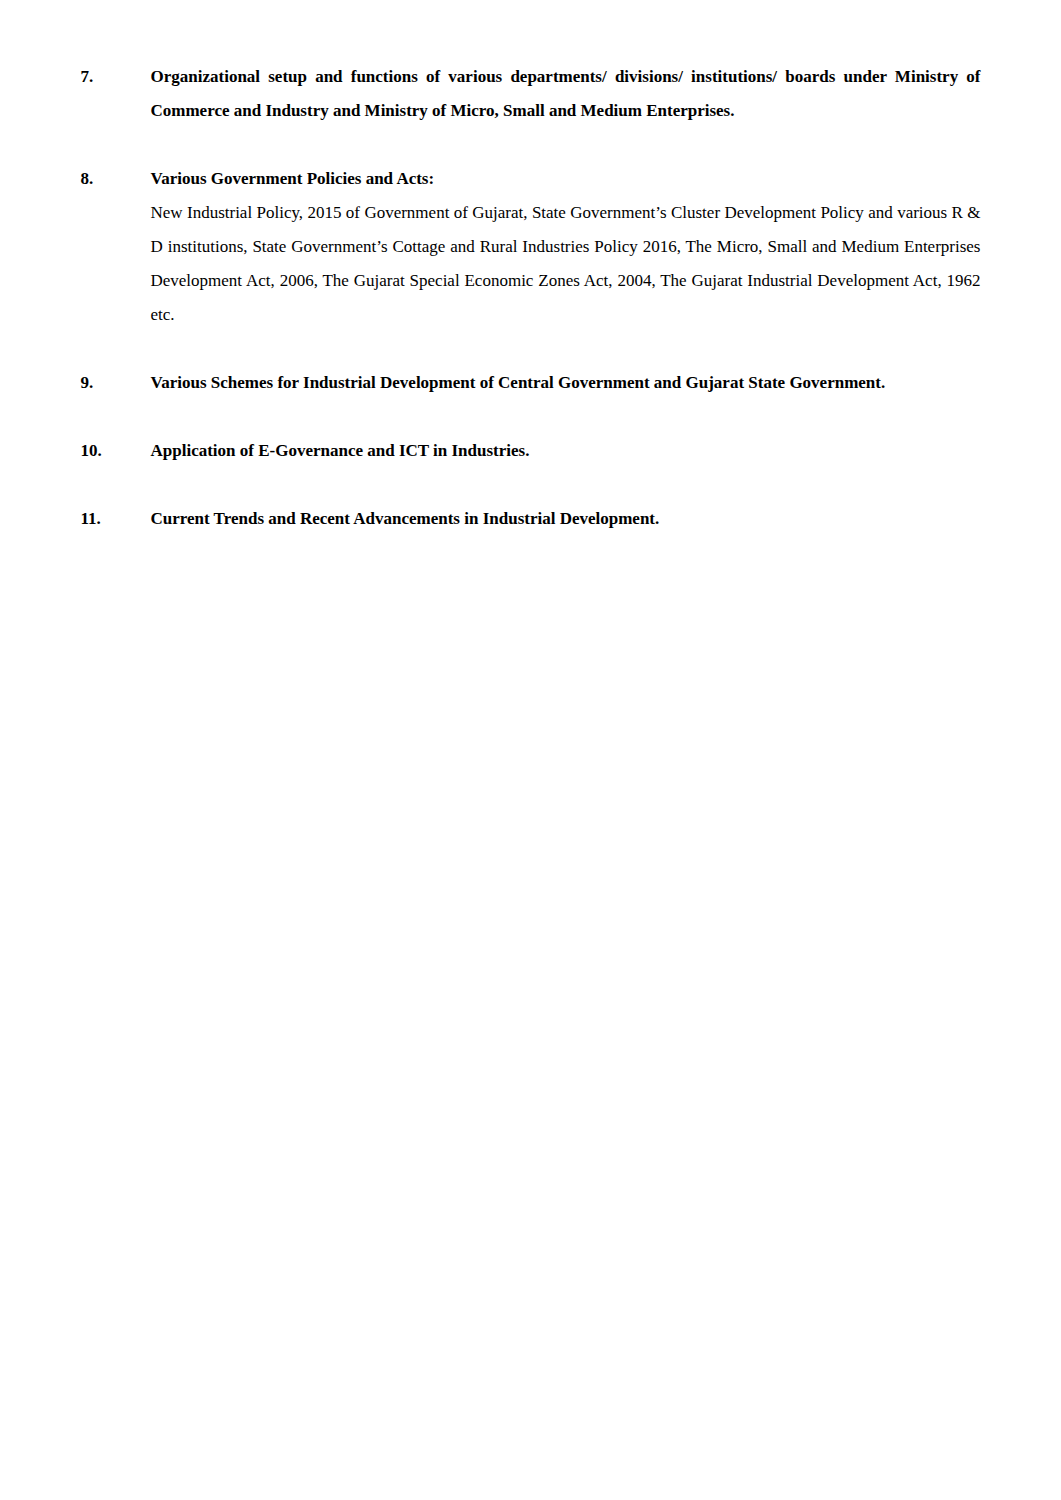7.
Organizational setup and functions of various departments/ divisions/ institutions/ boards under Ministry of Commerce and Industry and Ministry of Micro, Small and Medium Enterprises.
8.
Various Government Policies and Acts:
New Industrial Policy, 2015 of Government of Gujarat, State Government’s Cluster Development Policy and various R & D institutions, State Government’s Cottage and Rural Industries Policy 2016, The Micro, Small and Medium Enterprises Development Act, 2006, The Gujarat Special Economic Zones Act, 2004, The Gujarat Industrial Development Act, 1962 etc.
9.
Various Schemes for Industrial Development of Central Government and Gujarat State Government.
10.
Application of E-Governance and ICT in Industries.
11.
Current Trends and Recent Advancements in Industrial Development.